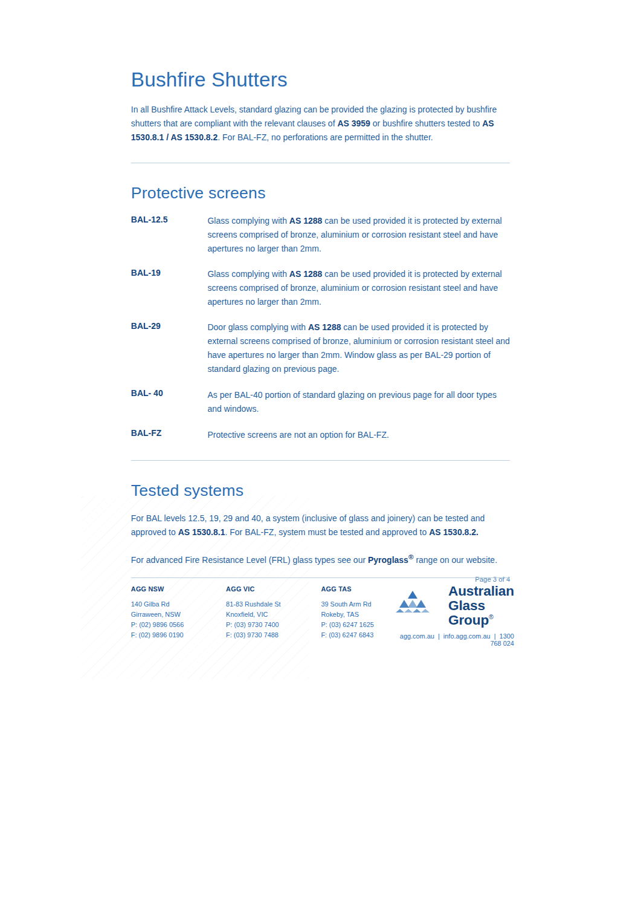Bushfire Shutters
In all Bushfire Attack Levels, standard glazing can be provided the glazing is protected by bushfire shutters that are compliant with the relevant clauses of AS 3959 or bushfire shutters tested to AS 1530.8.1 / AS 1530.8.2. For BAL-FZ, no perforations are permitted in the shutter.
Protective screens
BAL-12.5
Glass complying with AS 1288 can be used provided it is protected by external screens comprised of bronze, aluminium or corrosion resistant steel and have apertures no larger than 2mm.
BAL-19
Glass complying with AS 1288 can be used provided it is protected by external screens comprised of bronze, aluminium or corrosion resistant steel and have apertures no larger than 2mm.
BAL-29
Door glass complying with AS 1288 can be used provided it is protected by external screens comprised of bronze, aluminium or corrosion resistant steel and have apertures no larger than 2mm. Window glass as per BAL-29 portion of standard glazing on previous page.
BAL- 40
As per BAL-40 portion of standard glazing on previous page for all door types and windows.
BAL-FZ
Protective screens are not an option for BAL-FZ.
Tested systems
For BAL levels 12.5, 19, 29 and 40, a system (inclusive of glass and joinery) can be tested and approved to AS 1530.8.1. For BAL-FZ, system must be tested and approved to AS 1530.8.2.
For advanced Fire Resistance Level (FRL) glass types see our Pyroglass® range on our website.
Page 3 of 4
AGG NSW
140 Gilba Rd
Girraween, NSW
P: (02) 9896 0566
F: (02) 9896 0190
AGG VIC
81-83 Rushdale St
Knoxfield, VIC
P: (03) 9730 7400
F: (03) 9730 7488
AGG TAS
39 South Arm Rd
Rokeby, TAS
P: (03) 6247 1625
F: (03) 6247 6843
Australian
Glass Group®
agg.com.au | info.agg.com.au | 1300 768 024